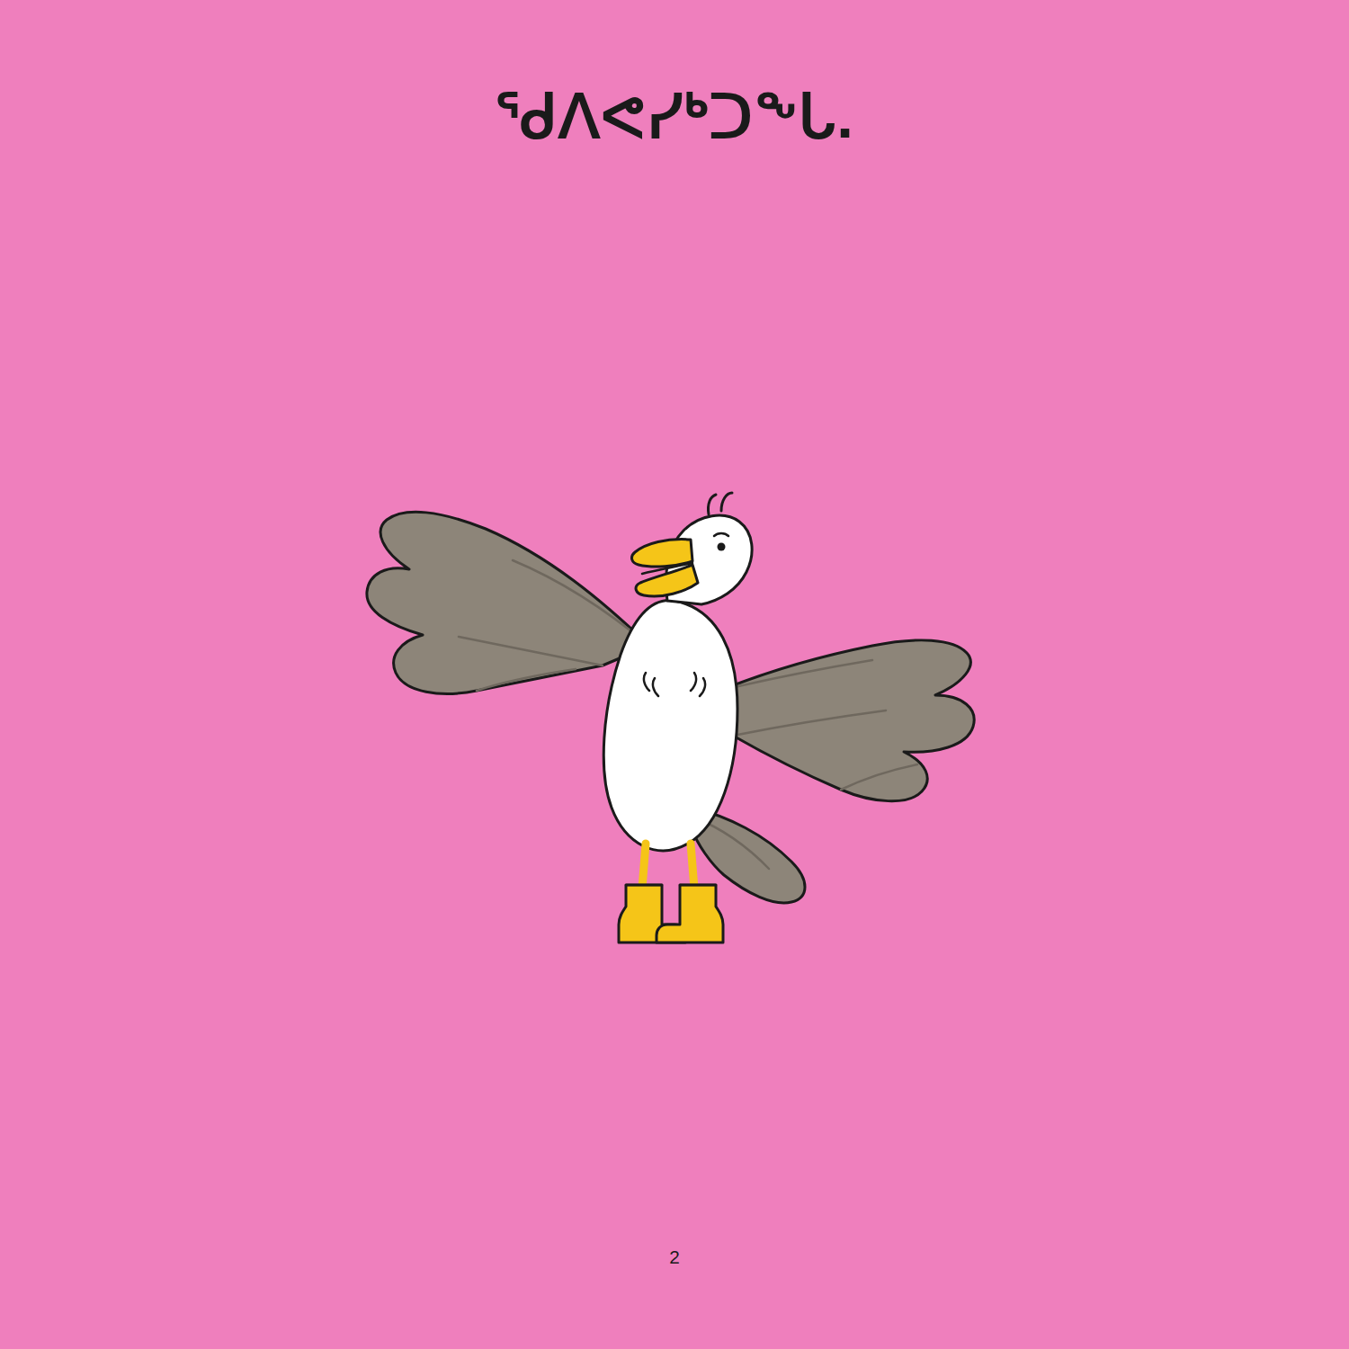ᖁᐱᕙᓯᒃᑐᖕᒐ.
2